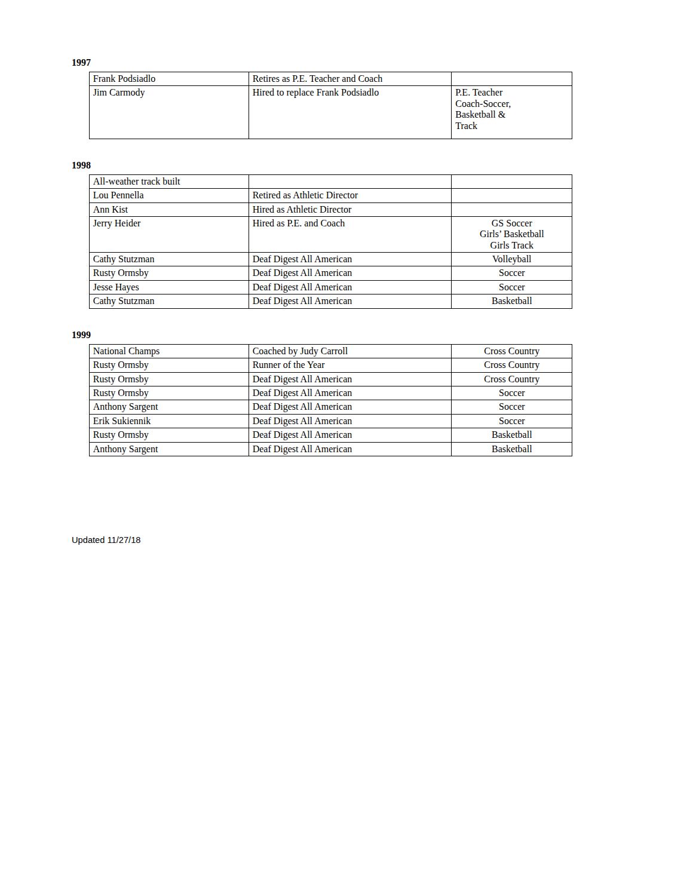1997
| Frank Podsiadlo | Retires as P.E. Teacher and Coach | |
| Jim Carmody | Hired to replace Frank Podsiadlo | P.E. Teacher Coach-Soccer, Basketball & Track |
1998
| All-weather track built | | |
| Lou Pennella | Retired as Athletic Director | |
| Ann Kist | Hired as Athletic Director | |
| Jerry Heider | Hired as P.E. and Coach | GS Soccer Girls’ Basketball Girls Track |
| Cathy Stutzman | Deaf Digest All American | Volleyball |
| Rusty Ormsby | Deaf Digest All American | Soccer |
| Jesse Hayes | Deaf Digest All American | Soccer |
| Cathy Stutzman | Deaf Digest All American | Basketball |
1999
| National Champs | Coached by Judy Carroll | Cross Country |
| Rusty Ormsby | Runner of the Year | Cross Country |
| Rusty Ormsby | Deaf Digest All American | Cross Country |
| Rusty Ormsby | Deaf Digest All American | Soccer |
| Anthony Sargent | Deaf Digest All American | Soccer |
| Erik Sukiennik | Deaf Digest All American | Soccer |
| Rusty Ormsby | Deaf Digest All American | Basketball |
| Anthony Sargent | Deaf Digest All American | Basketball |
Updated 11/27/18